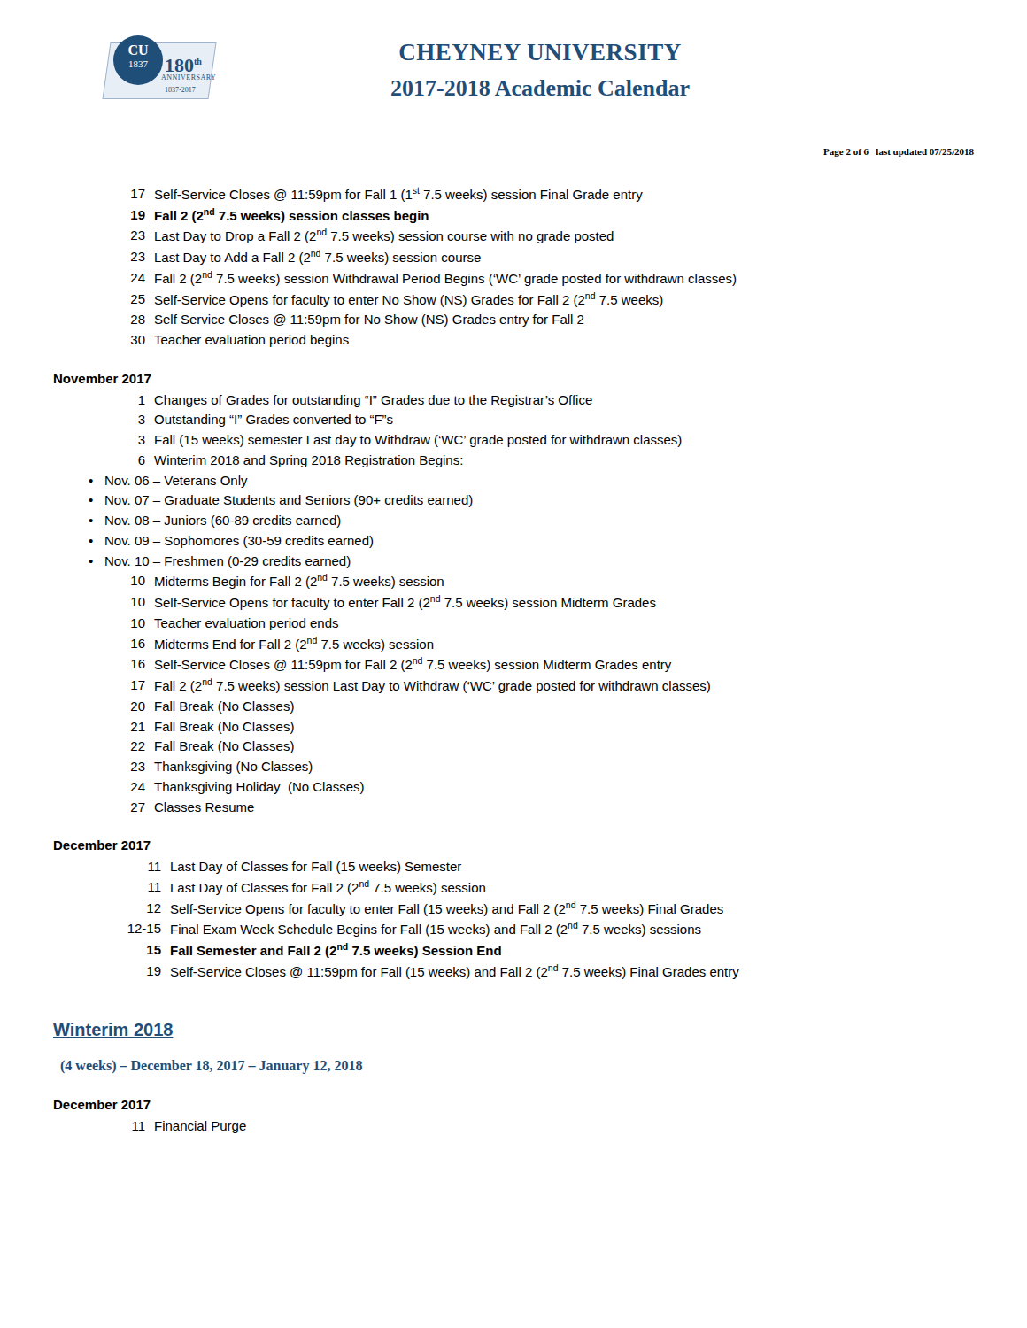CU1837
180th
ANNIVERSARY
1837-2017
CHEYNEY UNIVERSITY
2017-2018 Academic Calendar
Page 2 of 6 last updated 07/25/2018
17 Self-Service Closes @ 11:59pm for Fall 1 (1st 7.5 weeks) session Final Grade entry
19 Fall 2 (2nd 7.5 weeks) session classes begin
23 Last Day to Drop a Fall 2 (2nd 7.5 weeks) session course with no grade posted
23 Last Day to Add a Fall 2 (2nd 7.5 weeks) session course
24 Fall 2 (2nd 7.5 weeks) session Withdrawal Period Begins (‘WC’ grade posted for withdrawn classes)
25 Self-Service Opens for faculty to enter No Show (NS) Grades for Fall 2 (2nd 7.5 weeks)
28 Self Service Closes @ 11:59pm for No Show (NS) Grades entry for Fall 2
30 Teacher evaluation period begins
November 2017
1 Changes of Grades for outstanding “I” Grades due to the Registrar’s Office
3 Outstanding “I” Grades converted to “F”s
3 Fall (15 weeks) semester Last day to Withdraw (‘WC’ grade posted for withdrawn classes)
6 Winterim 2018 and Spring 2018 Registration Begins:
Nov. 06 – Veterans Only
Nov. 07 – Graduate Students and Seniors (90+ credits earned)
Nov. 08 – Juniors (60-89 credits earned)
Nov. 09 – Sophomores (30-59 credits earned)
Nov. 10 – Freshmen (0-29 credits earned)
10 Midterms Begin for Fall 2 (2nd 7.5 weeks) session
10 Self-Service Opens for faculty to enter Fall 2 (2nd 7.5 weeks) session Midterm Grades
10 Teacher evaluation period ends
16 Midterms End for Fall 2 (2nd 7.5 weeks) session
16 Self-Service Closes @ 11:59pm for Fall 2 (2nd 7.5 weeks) session Midterm Grades entry
17 Fall 2 (2nd 7.5 weeks) session Last Day to Withdraw (‘WC’ grade posted for withdrawn classes)
20 Fall Break (No Classes)
21 Fall Break (No Classes)
22 Fall Break (No Classes)
23 Thanksgiving (No Classes)
24 Thanksgiving Holiday (No Classes)
27 Classes Resume
December 2017
11 Last Day of Classes for Fall (15 weeks) Semester
11 Last Day of Classes for Fall 2 (2nd 7.5 weeks) session
12 Self-Service Opens for faculty to enter Fall (15 weeks) and Fall 2 (2nd 7.5 weeks) Final Grades
12-15 Final Exam Week Schedule Begins for Fall (15 weeks) and Fall 2 (2nd 7.5 weeks) sessions
15 Fall Semester and Fall 2 (2nd 7.5 weeks) Session End
19 Self-Service Closes @ 11:59pm for Fall (15 weeks) and Fall 2 (2nd 7.5 weeks) Final Grades entry
Winterim 2018
(4 weeks) – December 18, 2017 – January 12, 2018
December 2017
11 Financial Purge